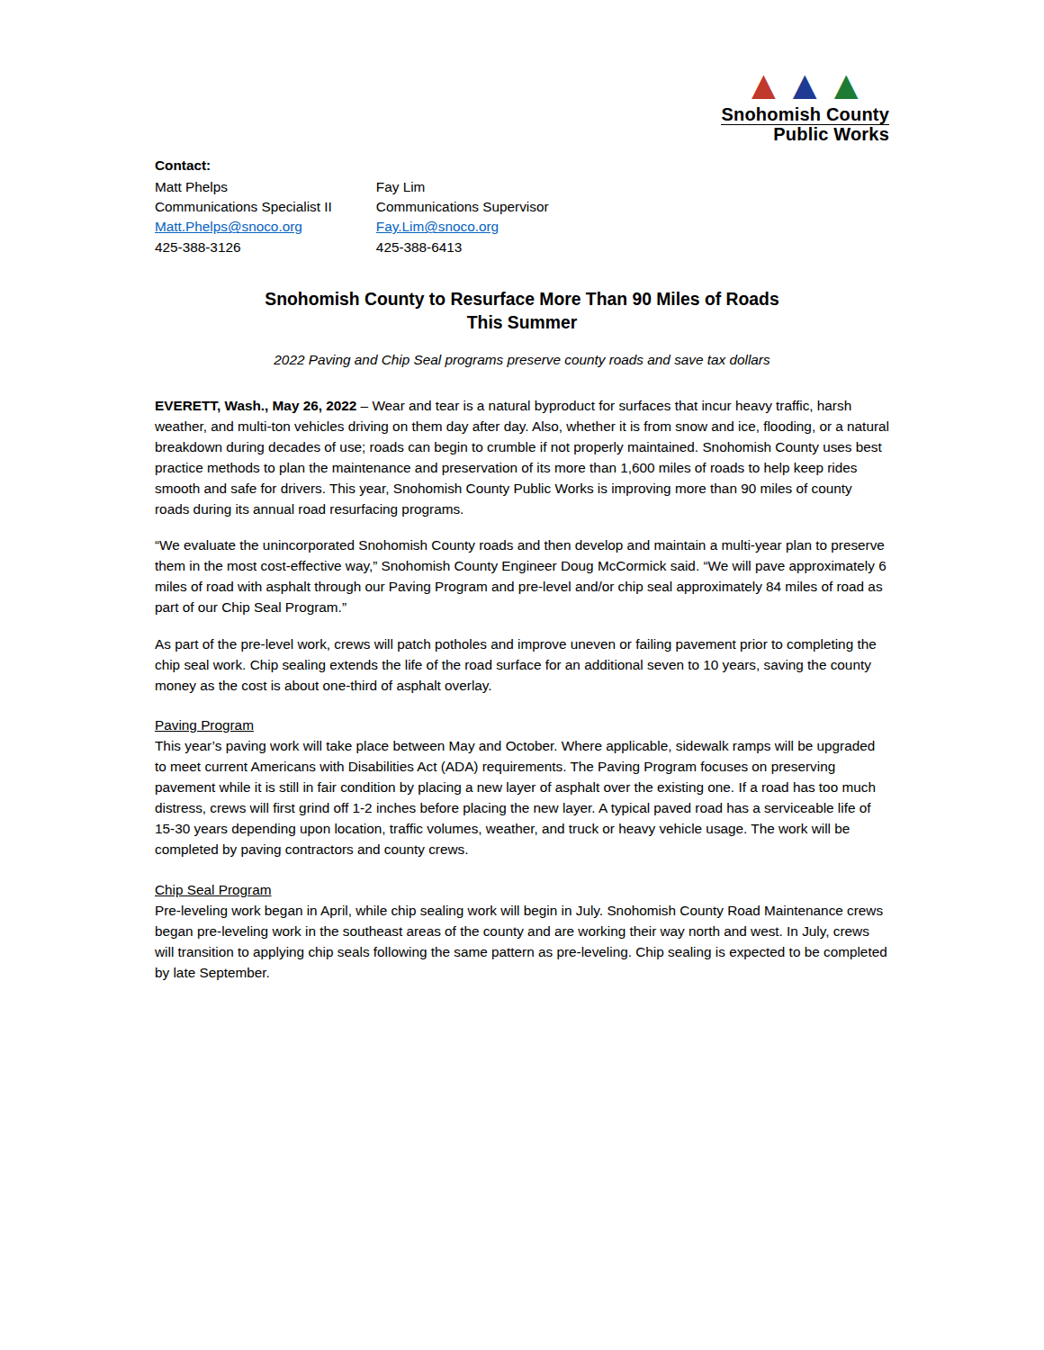▲▲▲
Snohomish County Public Works
Contact:
| Matt Phelps | Fay Lim |
| Communications Specialist II | Communications Supervisor |
| Matt.Phelps@snoco.org | Fay.Lim@snoco.org |
| 425-388-3126 | 425-388-6413 |
Snohomish County to Resurface More Than 90 Miles of Roads
This Summer
2022 Paving and Chip Seal programs preserve county roads and save tax dollars
EVERETT, Wash., May 26, 2022 – Wear and tear is a natural byproduct for surfaces that incur heavy traffic, harsh weather, and multi-ton vehicles driving on them day after day. Also, whether it is from snow and ice, flooding, or a natural breakdown during decades of use; roads can begin to crumble if not properly maintained. Snohomish County uses best practice methods to plan the maintenance and preservation of its more than 1,600 miles of roads to help keep rides smooth and safe for drivers. This year, Snohomish County Public Works is improving more than 90 miles of county roads during its annual road resurfacing programs.
“We evaluate the unincorporated Snohomish County roads and then develop and maintain a multi-year plan to preserve them in the most cost-effective way,” Snohomish County Engineer Doug McCormick said. “We will pave approximately 6 miles of road with asphalt through our Paving Program and pre-level and/or chip seal approximately 84 miles of road as part of our Chip Seal Program.”
As part of the pre-level work, crews will patch potholes and improve uneven or failing pavement prior to completing the chip seal work. Chip sealing extends the life of the road surface for an additional seven to 10 years, saving the county money as the cost is about one-third of asphalt overlay.
Paving Program
This year’s paving work will take place between May and October. Where applicable, sidewalk ramps will be upgraded to meet current Americans with Disabilities Act (ADA) requirements. The Paving Program focuses on preserving pavement while it is still in fair condition by placing a new layer of asphalt over the existing one. If a road has too much distress, crews will first grind off 1-2 inches before placing the new layer. A typical paved road has a serviceable life of 15-30 years depending upon location, traffic volumes, weather, and truck or heavy vehicle usage. The work will be completed by paving contractors and county crews.
Chip Seal Program
Pre-leveling work began in April, while chip sealing work will begin in July. Snohomish County Road Maintenance crews began pre-leveling work in the southeast areas of the county and are working their way north and west. In July, crews will transition to applying chip seals following the same pattern as pre-leveling. Chip sealing is expected to be completed by late September.